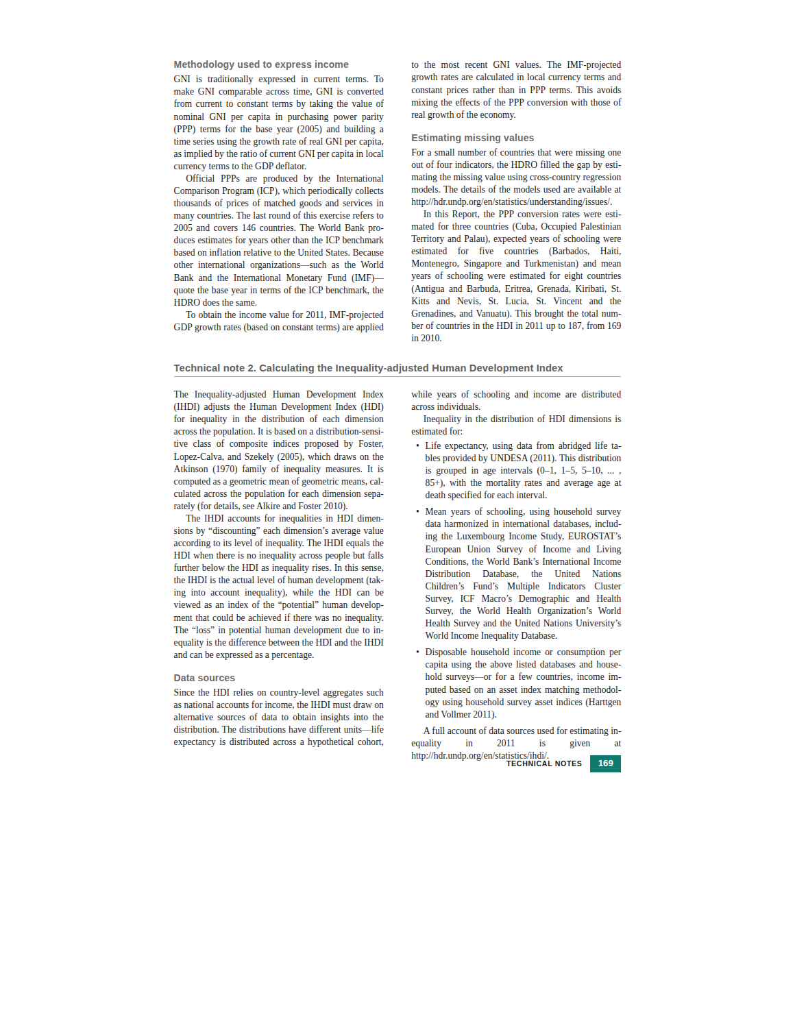Methodology used to express income
GNI is traditionally expressed in current terms. To make GNI comparable across time, GNI is converted from current to constant terms by taking the value of nominal GNI per capita in purchasing power parity (PPP) terms for the base year (2005) and building a time series using the growth rate of real GNI per capita, as implied by the ratio of current GNI per capita in local currency terms to the GDP deflator.
Official PPPs are produced by the International Comparison Program (ICP), which periodically collects thousands of prices of matched goods and services in many countries. The last round of this exercise refers to 2005 and covers 146 countries. The World Bank produces estimates for years other than the ICP benchmark based on inflation relative to the United States. Because other international organizations—such as the World Bank and the International Monetary Fund (IMF)—quote the base year in terms of the ICP benchmark, the HDRO does the same.
To obtain the income value for 2011, IMF-projected GDP growth rates (based on constant terms) are applied to the most recent GNI values. The IMF-projected growth rates are calculated in local currency terms and constant prices rather than in PPP terms. This avoids mixing the effects of the PPP conversion with those of real growth of the economy.
Estimating missing values
For a small number of countries that were missing one out of four indicators, the HDRO filled the gap by estimating the missing value using cross-country regression models. The details of the models used are available at http://hdr.undp.org/en/statistics/understanding/issues/.
In this Report, the PPP conversion rates were estimated for three countries (Cuba, Occupied Palestinian Territory and Palau), expected years of schooling were estimated for five countries (Barbados, Haiti, Montenegro, Singapore and Turkmenistan) and mean years of schooling were estimated for eight countries (Antigua and Barbuda, Eritrea, Grenada, Kiribati, St. Kitts and Nevis, St. Lucia, St. Vincent and the Grenadines, and Vanuatu). This brought the total number of countries in the HDI in 2011 up to 187, from 169 in 2010.
Technical note 2. Calculating the Inequality-adjusted Human Development Index
The Inequality-adjusted Human Development Index (IHDI) adjusts the Human Development Index (HDI) for inequality in the distribution of each dimension across the population. It is based on a distribution-sensitive class of composite indices proposed by Foster, Lopez-Calva, and Szekely (2005), which draws on the Atkinson (1970) family of inequality measures. It is computed as a geometric mean of geometric means, calculated across the population for each dimension separately (for details, see Alkire and Foster 2010).
The IHDI accounts for inequalities in HDI dimensions by “discounting” each dimension’s average value according to its level of inequality. The IHDI equals the HDI when there is no inequality across people but falls further below the HDI as inequality rises. In this sense, the IHDI is the actual level of human development (taking into account inequality), while the HDI can be viewed as an index of the “potential” human development that could be achieved if there was no inequality. The “loss” in potential human development due to inequality is the difference between the HDI and the IHDI and can be expressed as a percentage.
Data sources
Since the HDI relies on country-level aggregates such as national accounts for income, the IHDI must draw on alternative sources of data to obtain insights into the distribution. The distributions have different units—life expectancy is distributed across a hypothetical cohort, while years of schooling and income are distributed across individuals.
Inequality in the distribution of HDI dimensions is estimated for:
Life expectancy, using data from abridged life tables provided by UNDESA (2011). This distribution is grouped in age intervals (0–1, 1–5, 5–10, ... , 85+), with the mortality rates and average age at death specified for each interval.
Mean years of schooling, using household survey data harmonized in international databases, including the Luxembourg Income Study, EUROSTAT’s European Union Survey of Income and Living Conditions, the World Bank’s International Income Distribution Database, the United Nations Children’s Fund’s Multiple Indicators Cluster Survey, ICF Macro’s Demographic and Health Survey, the World Health Organization’s World Health Survey and the United Nations University’s World Income Inequality Database.
Disposable household income or consumption per capita using the above listed databases and household surveys—or for a few countries, income imputed based on an asset index matching methodology using household survey asset indices (Harttgen and Vollmer 2011).
A full account of data sources used for estimating inequality in 2011 is given at http://hdr.undp.org/en/statistics/ihdi/.
TECHNICAL NOTES
169